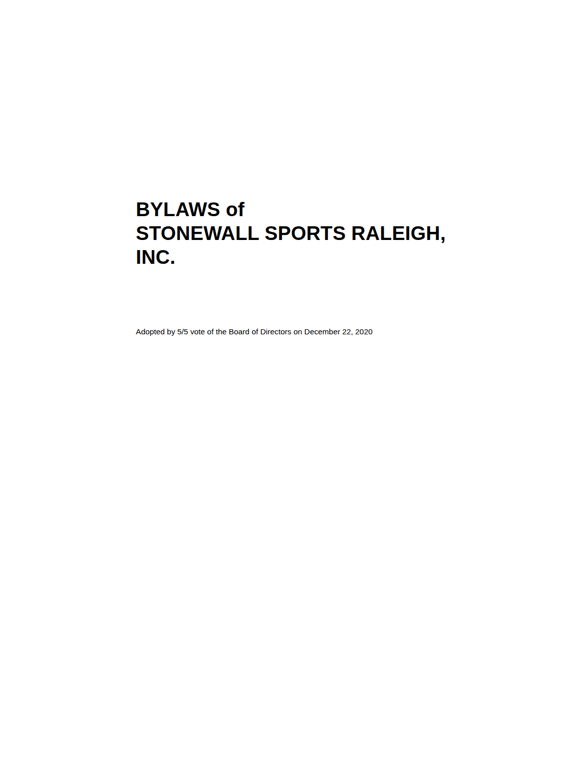BYLAWS of
STONEWALL SPORTS RALEIGH, INC.
Adopted by 5/5 vote of the Board of Directors on December 22, 2020